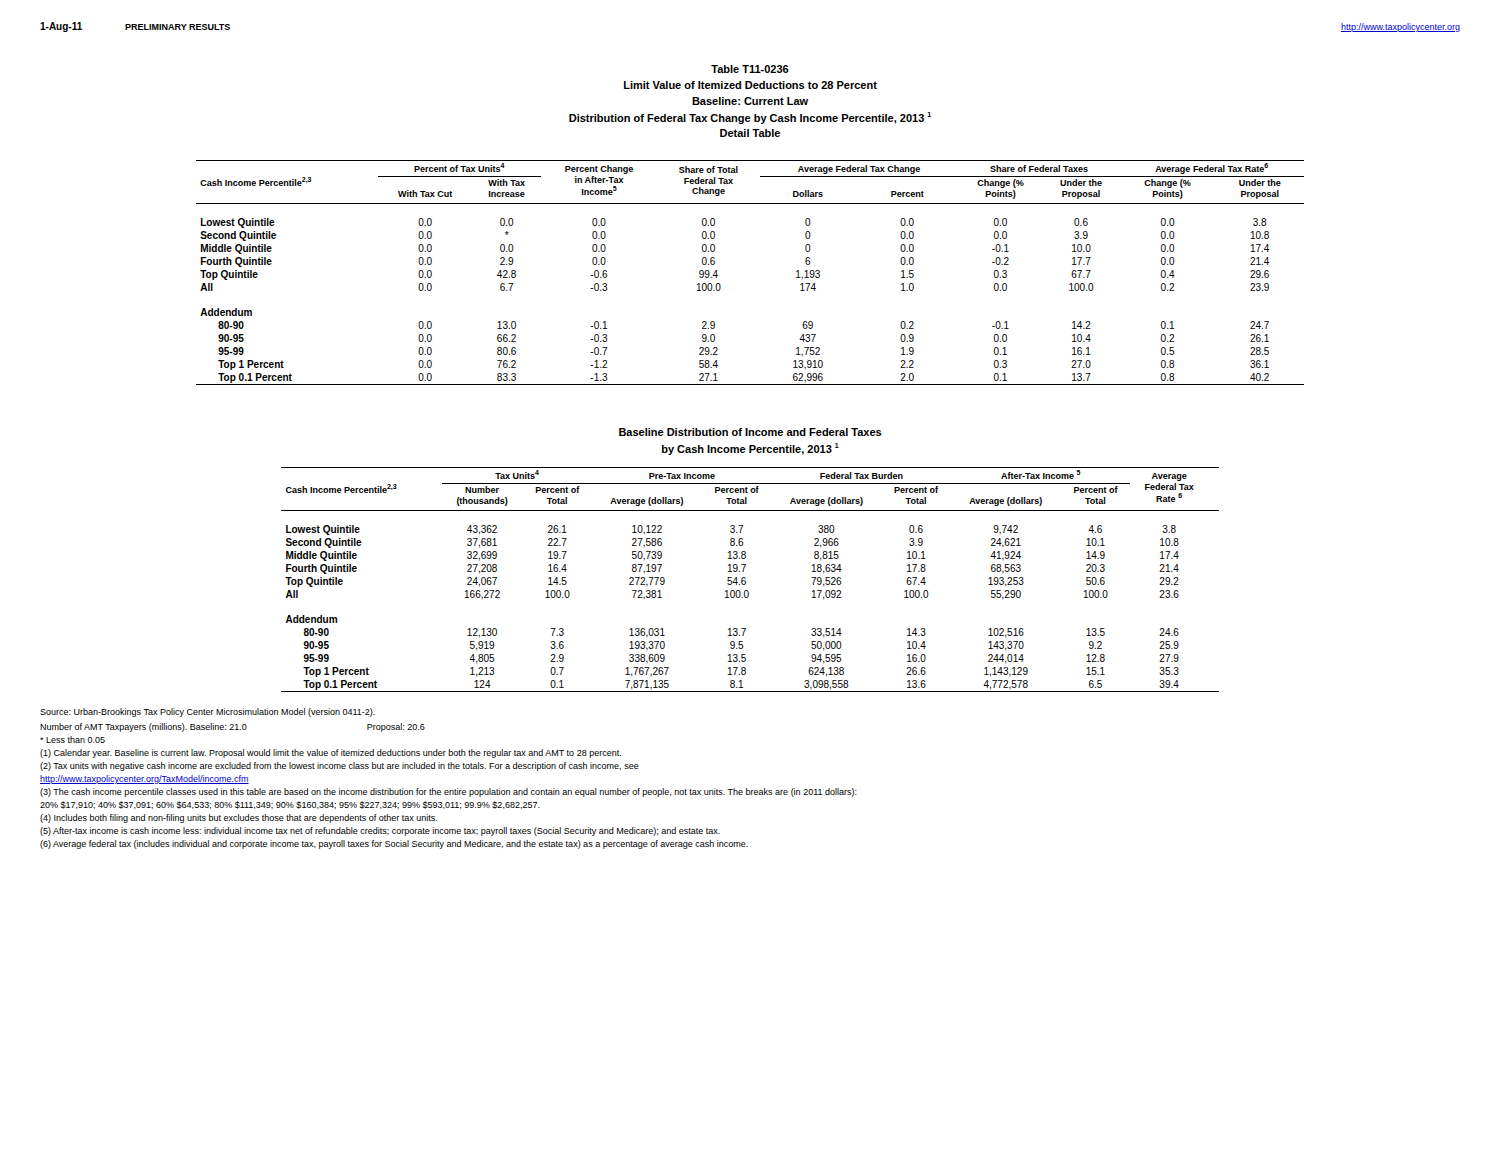1-Aug-11 PRELIMINARY RESULTS
http://www.taxpolicycenter.org
Table T11-0236
Limit Value of Itemized Deductions to 28 Percent
Baseline: Current Law
Distribution of Federal Tax Change by Cash Income Percentile, 2013 1
Detail Table
| Cash Income Percentile 2,3 | Percent of Tax Units 4 | Percent Change in After-Tax Income 5 | Share of Total Federal Tax Change | Average Federal Tax Change | Share of Federal Taxes | Average Federal Tax Rate 6 |
| --- | --- | --- | --- | --- | --- | --- |
| With Tax Cut | With Tax Increase | Dollars | Percent | Change (% Points) | Under the Proposal | Change (% Points) | Under the Proposal |
| Lowest Quintile | 0.0 | 0.0 | 0.0 | 0.0 | 0 | 0.0 | 0.0 | 0.6 | 0.0 | 3.8 |
| Second Quintile | 0.0 | * | 0.0 | 0.0 | 0 | 0.0 | 0.0 | 3.9 | 0.0 | 10.8 |
| Middle Quintile | 0.0 | 0.0 | 0.0 | 0.0 | 0 | 0.0 | -0.1 | 10.0 | 0.0 | 17.4 |
| Fourth Quintile | 0.0 | 2.9 | 0.0 | 0.6 | 6 | 0.0 | -0.2 | 17.7 | 0.0 | 21.4 |
| Top Quintile | 0.0 | 42.8 | -0.6 | 99.4 | 1,193 | 1.5 | 0.3 | 67.7 | 0.4 | 29.6 |
| All | 0.0 | 6.7 | -0.3 | 100.0 | 174 | 1.0 | 0.0 | 100.0 | 0.2 | 23.9 |
| Addendum | |
| 80-90 | 0.0 | 13.0 | -0.1 | 2.9 | 69 | 0.2 | -0.1 | 14.2 | 0.1 | 24.7 |
| 90-95 | 0.0 | 66.2 | -0.3 | 9.0 | 437 | 0.9 | 0.0 | 10.4 | 0.2 | 26.1 |
| 95-99 | 0.0 | 80.6 | -0.7 | 29.2 | 1,752 | 1.9 | 0.1 | 16.1 | 0.5 | 28.5 |
| Top 1 Percent | 0.0 | 76.2 | -1.2 | 58.4 | 13,910 | 2.2 | 0.3 | 27.0 | 0.8 | 36.1 |
| Top 0.1 Percent | 0.0 | 83.3 | -1.3 | 27.1 | 62,996 | 2.0 | 0.1 | 13.7 | 0.8 | 40.2 |
Baseline Distribution of Income and Federal Taxes
by Cash Income Percentile, 2013 1
| Cash Income Percentile 2,3 | Tax Units 4 | Pre-Tax Income | Federal Tax Burden | After-Tax Income 5 | Average Federal Tax Rate 6 |
| --- | --- | --- | --- | --- | --- |
| Number (thousands) | Percent of Total | Average (dollars) | Percent of Total | Average (dollars) | Percent of Total | Average (dollars) | Percent of Total |
| Lowest Quintile | 43,362 | 26.1 | 10,122 | 3.7 | 380 | 0.6 | 9,742 | 4.6 | 3.8 |
| Second Quintile | 37,681 | 22.7 | 27,586 | 8.6 | 2,966 | 3.9 | 24,621 | 10.1 | 10.8 |
| Middle Quintile | 32,699 | 19.7 | 50,739 | 13.8 | 8,815 | 10.1 | 41,924 | 14.9 | 17.4 |
| Fourth Quintile | 27,208 | 16.4 | 87,197 | 19.7 | 18,634 | 17.8 | 68,563 | 20.3 | 21.4 |
| Top Quintile | 24,067 | 14.5 | 272,779 | 54.6 | 79,526 | 67.4 | 193,253 | 50.6 | 29.2 |
| All | 166,272 | 100.0 | 72,381 | 100.0 | 17,092 | 100.0 | 55,290 | 100.0 | 23.6 |
| Addendum | |
| 80-90 | 12,130 | 7.3 | 136,031 | 13.7 | 33,514 | 14.3 | 102,516 | 13.5 | 24.6 |
| 90-95 | 5,919 | 3.6 | 193,370 | 9.5 | 50,000 | 10.4 | 143,370 | 9.2 | 25.9 |
| 95-99 | 4,805 | 2.9 | 338,609 | 13.5 | 94,595 | 16.0 | 244,014 | 12.8 | 27.9 |
| Top 1 Percent | 1,213 | 0.7 | 1,767,267 | 17.8 | 624,138 | 26.6 | 1,143,129 | 15.1 | 35.3 |
| Top 0.1 Percent | 124 | 0.1 | 7,871,135 | 8.1 | 3,098,558 | 13.6 | 4,772,578 | 6.5 | 39.4 |
Source: Urban-Brookings Tax Policy Center Microsimulation Model (version 0411-2).
Number of AMT Taxpayers (millions). Baseline: 21.0 Proposal: 20.6
* Less than 0.05
(1) Calendar year. Baseline is current law. Proposal would limit the value of itemized deductions under both the regular tax and AMT to 28 percent.
(2) Tax units with negative cash income are excluded from the lowest income class but are included in the totals. For a description of cash income, see
http://www.taxpolicycenter.org/TaxModel/income.cfm
(3) The cash income percentile classes used in this table are based on the income distribution for the entire population and contain an equal number of people, not tax units. The breaks are (in 2011 dollars):
20% $17,910; 40% $37,091; 60% $64,533; 80% $111,349; 90% $160,384; 95% $227,324; 99% $593,011; 99.9% $2,682,257.
(4) Includes both filing and non-filing units but excludes those that are dependents of other tax units.
(5) After-tax income is cash income less: individual income tax net of refundable credits; corporate income tax; payroll taxes (Social Security and Medicare); and estate tax.
(6) Average federal tax (includes individual and corporate income tax, payroll taxes for Social Security and Medicare, and the estate tax) as a percentage of average cash income.